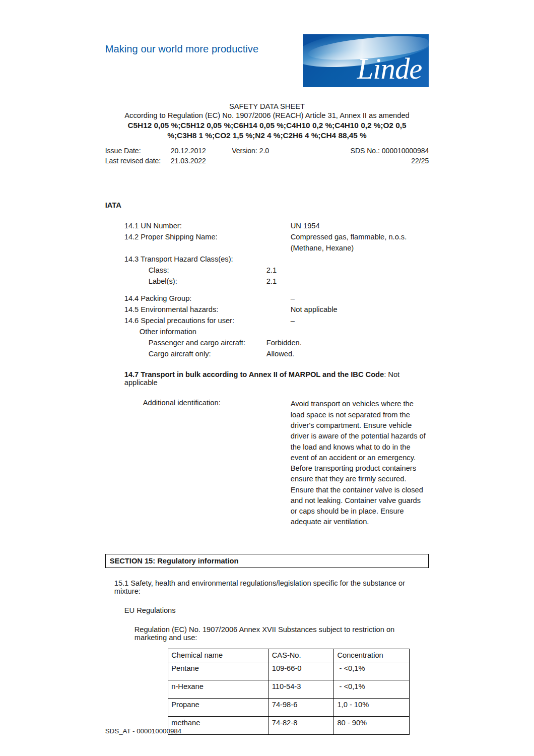Making our world more productive
Linde
SAFETY DATA SHEET
According to Regulation (EC) No. 1907/2006 (REACH) Article 31, Annex II as amended
C5H12 0,05 %;C5H12 0,05 %;C6H14 0,05 %;C4H10 0,2 %;C4H10 0,2 %;O2 0,5 %;C3H8 1 %;CO2 1,5 %;N2 4 %;C2H6 4 %;CH4 88,45 %
Issue Date:
20.12.2012
Last revised date:
21.03.2022
Version: 2.0
SDS No.: 000010000984
22/25
IATA
14.1 UN Number:
UN 1954
14.2 Proper Shipping Name:
Compressed gas, flammable, n.o.s.(Methane, Hexane)
14.3 Transport Hazard Class(es):
Class:
2.1
Label(s):
2.1
14.4 Packing Group:
–
14.5 Environmental hazards:
Not applicable
14.6 Special precautions for user:
–
Other information
Passenger and cargo aircraft:
Forbidden.
Cargo aircraft only:
Allowed.
14.7 Transport in bulk according to Annex II of MARPOL and the IBC Code: Not applicable
Additional identification:
Avoid transport on vehicles where the load space is not separated from the driver's compartment. Ensure vehicle driver is aware of the potential hazards of the load and knows what to do in the event of an accident or an emergency. Before transporting product containers ensure that they are firmly secured. Ensure that the container valve is closed and not leaking. Container valve guards or caps should be in place. Ensure adequate air ventilation.
SECTION 15: Regulatory information
15.1 Safety, health and environmental regulations/legislation specific for the substance or mixture:
EU Regulations
Regulation (EC) No. 1907/2006 Annex XVII Substances subject to restriction on marketing and use:
| Chemical name | CAS-No. | Concentration |
| --- | --- | --- |
| Pentane | 109-66-0 | - <0,1% |
| n-Hexane | 110-54-3 | - <0,1% |
| Propane | 74-98-6 | 1,0 - 10% |
| methane | 74-82-8 | 80 - 90% |
SDS_AT - 000010000984